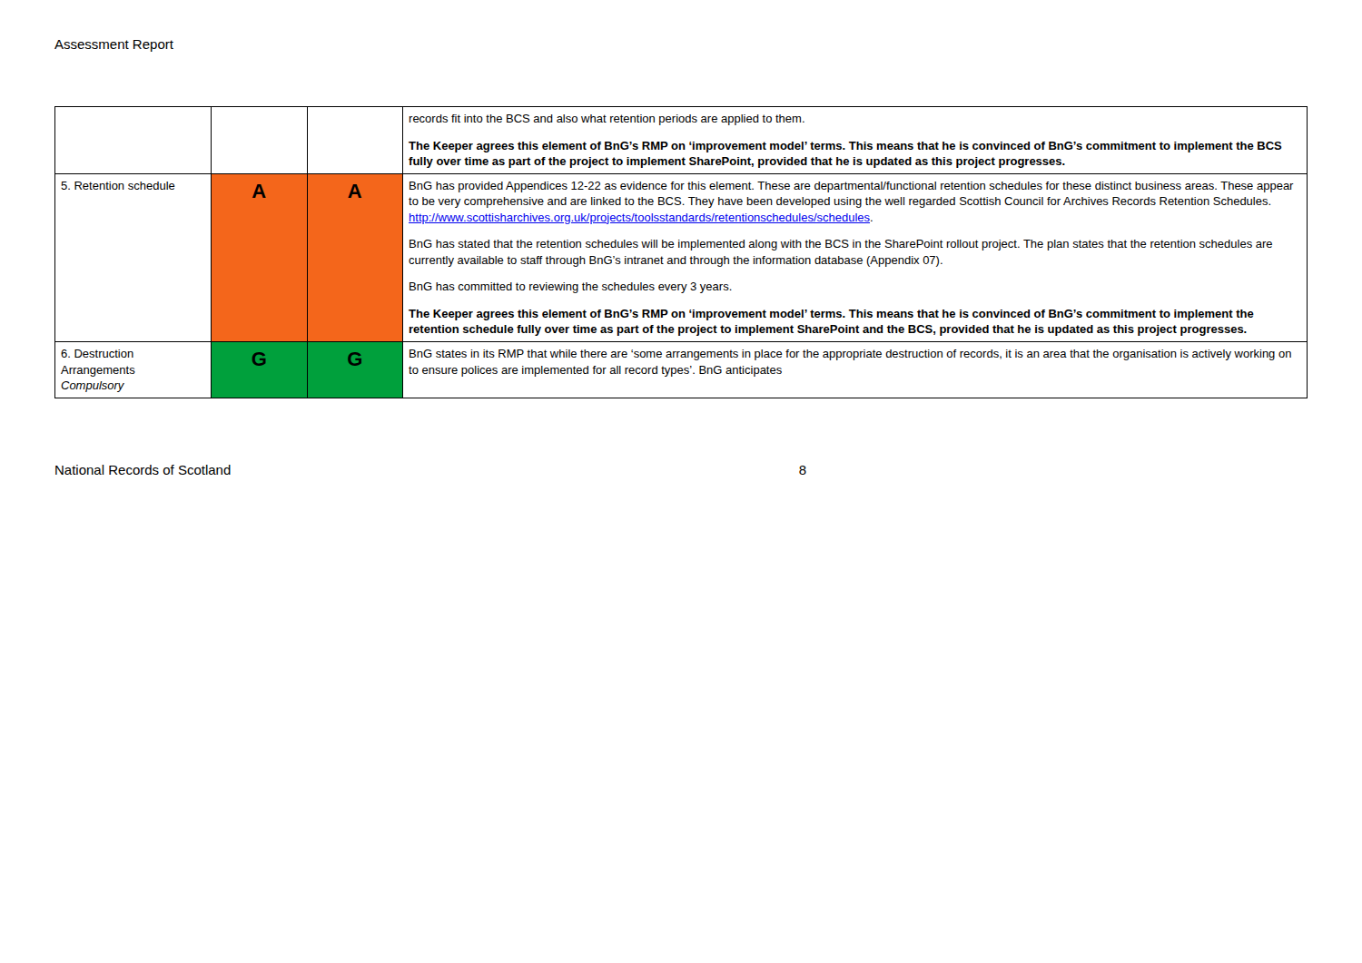Assessment Report
| | | | records fit into the BCS and also what retention periods are applied to them. The Keeper agrees this element of BnG’s RMP on ‘improvement model’ terms. This means that he is convinced of BnG’s commitment to implement the BCS fully over time as part of the project to implement SharePoint, provided that he is updated as this project progresses. |
| 5. Retention schedule | A | A | BnG has provided Appendices 12-22 as evidence for this element. These are departmental/functional retention schedules for these distinct business areas. These appear to be very comprehensive and are linked to the BCS. They have been developed using the well regarded Scottish Council for Archives Records Retention Schedules. http://www.scottisharchives.org.uk/projects/toolsstandards/retentionschedules/schedules . BnG has stated that the retention schedules will be implemented along with the BCS in the SharePoint rollout project. The plan states that the retention schedules are currently available to staff through BnG’s intranet and through the information database (Appendix 07). BnG has committed to reviewing the schedules every 3 years. The Keeper agrees this element of BnG’s RMP on ‘improvement model’ terms. This means that he is convinced of BnG’s commitment to implement the retention schedule fully over time as part of the project to implement SharePoint and the BCS, provided that he is updated as this project progresses. |
| 6. Destruction Arrangements Compulsory | G | G | BnG states in its RMP that while there are ‘some arrangements in place for the appropriate destruction of records, it is an area that the organisation is actively working on to ensure polices are implemented for all record types’. BnG anticipates |
National Records of Scotland 8